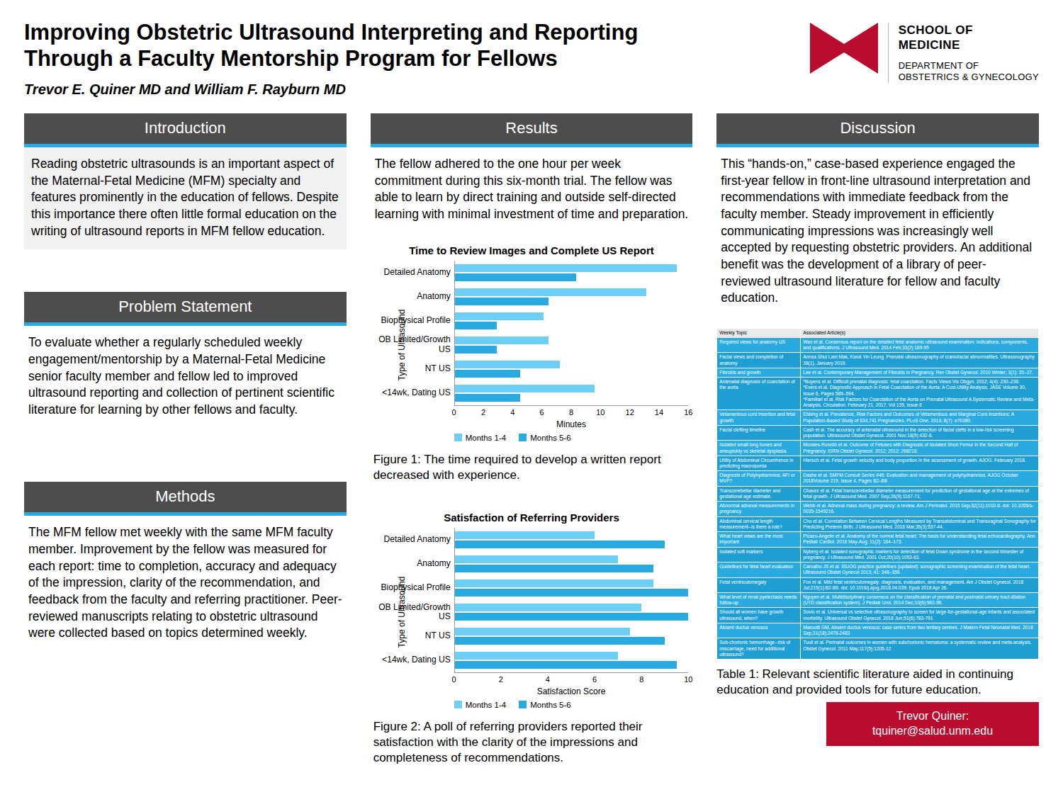Improving Obstetric Ultrasound Interpreting and Reporting
Through a Faculty Mentorship Program for Fellows
Trevor E. Quiner MD and William F. Rayburn MD
SCHOOL OF
MEDICINE
DEPARTMENT OF
OBSTETRICS & GYNECOLOGY
Introduction
Reading obstetric ultrasounds is an important aspect of the Maternal-Fetal Medicine (MFM) specialty and features prominently in the education of fellows. Despite this importance there often little formal education on the writing of ultrasound reports in MFM fellow education.
Problem Statement
To evaluate whether a regularly scheduled weekly engagement/mentorship by a Maternal-Fetal Medicine senior faculty member and fellow led to improved ultrasound reporting and collection of pertinent scientific literature for learning by other fellows and faculty.
Methods
The MFM fellow met weekly with the same MFM faculty member. Improvement by the fellow was measured for each report: time to completion, accuracy and adequacy of the impression, clarity of the recommendation, and feedback from the faculty and referring practitioner. Peer-reviewed manuscripts relating to obstetric ultrasound were collected based on topics determined weekly.
Results
The fellow adhered to the one hour per week commitment during this six-month trial. The fellow was able to learn by direct training and outside self-directed learning with minimal investment of time and preparation.
Time to Review Images and Complete US Report
Type of Ultrasound
Detailed Anatomy
Anatomy
Biophysical Profile
OB Limited/Growth US
NT US
<14wk, Dating US
0 2 4 6 8 10 12 14 16
Minutes
Months 1-4 Months 5-6
Figure 1: The time required to develop a written report decreased with experience.
Satisfaction of Referring Providers
Type of Ultrasound
Detailed Anatomy
Anatomy
Biophysical Profile
OB Limited/Growth US
NT US
<14wk, Dating US
0 2 4 6 8 10
Satisfaction Score
Months 1-4 Months 5-6
Figure 2: A poll of referring providers reported their satisfaction with the clarity of the impressions and completeness of recommendations.
Discussion
This “hands-on,” case-based experience engaged the first-year fellow in front-line ultrasound interpretation and recommendations with immediate feedback from the faculty member. Steady improvement in efficiently communicating impressions was increasingly well accepted by requesting obstetric providers. An additional benefit was the development of a library of peer-reviewed ultrasound literature for fellow and faculty education.
| Weekly Topic | Associated Article(s) |
| --- | --- |
| Required views for anatomy US | Wax et al. Consensus report on the detailed fetal anatomic ultrasound examination: indications, components, and qualifications. J Ultrasound Med. 2014 Feb;33(2):189-95 |
| Facial views and completion of anatomy | Annsa Shui Lam Mak, Kwok Yin Leung. Prenatal ultrasonography of craniofacial abnormalities. Ultrasonography 38(1), January 2019. |
| Fibroids and growth | Lee et al. Contemporary Management of Fibroids in Pregnancy. Rev Obstet Gynecol. 2010 Winter; 3(1): 20–27. |
| Antenatal diagnosis of coarctation of the aorta | *Buyens et al. Difficult prenatal diagnosis: fetal coarctation. Facts Views Vis Obgyn. 2012; 4(4): 230–236. *Evers et al. Diagnostic Approach in Fetal Coarctation of the Aorta: A Cost-Utility Analysis. JASE Volume 30, Issue 6, Pages 589–594. *Familiari et al. Risk Factors for Coarctation of the Aorta on Prenatal Ultrasound A Systematic Review and Meta-Analysis. Circulation. February 21, 2017. Vol 135, Issue 8 |
| Velamentous cord insertion and fetal growth | Ebbing et al. Prevalence, Risk Factors and Outcomes of Velamentous and Marginal Cord Insertions: A Population-Based Study of 634,741 Pregnancies. PLoS One. 2013; 8(7): e70380. |
| Facial clefting timeline | Cash et al. The accuracy of antenatal ultrasound in the detection of facial clefts in a low-risk screening population. Ultrasound Obstet Gynecol. 2001 Nov;18(5):432-6. |
| Isolated small long bones and aneuploidy vs skeletal dysplasia. | Morales-Roselló et al. Outcome of Fetuses with Diagnosis of Isolated Short Femur in the Second Half of Pregnancy. ISRN Obstet Gynecol. 2012; 2012: 268218. |
| Utility of Abdominal Circumfrence in predicting macrosomia | Hiersch et al. Fetal growth velocity and body proportion in the assessment of growth. AJOG. February 2018. |
| Diagnosis of Polyhydramnios; AFI or MVP? | Dashe et al. SMFM Consult Series #46: Evaluation and management of polyhydramnios. AJOG October 2018Volume 219, Issue 4, Pages B2–B8 |
| Transcerebellar diameter and gestational age estimate. | Chavez et al. Fetal transcerebellar diameter measurement for prediction of gestational age at the extremes of fetal growth. J Ultrasound Med. 2007 Sep;26(9):1167-71; |
| Abnormal adnexal measurements in pregnancy | Webb et al. Adnexal mass during pregnancy: a review. Am J Perinatol. 2015 Sep;32(11):1010-6. doi: 10.1055/s-0035-1549216. |
| Abdominal cervical length measurement--is there a role? | Cho et al. Correlation Between Cervical Lengths Measured by Transabdominal and Transvaginal Sonography for Predicting Preterm Birth. J Ultrasound Med. 2016 Mar;35(3):537-44. |
| What heart views are the most important | Picazo-Angelin et al. Anatomy of the normal fetal heart: The basis for understanding fetal echocardiography. Ann Pediatr Cardiol. 2018 May-Aug; 11(2): 164–173. |
| Isolated soft markers | Nyberg et al. Isolated sonographic markers for detection of fetal Down syndrome in the second trimester of pregnancy. J Ultrasound Med. 2001 Oct;20(10):1053-63. |
| Guidelines for fetal heart evaluation | Carvalho JS et al. ISUOG practice guidelines (updated): sonographic screening examination of the fetal heart. Ultrasound Obstet Gynecol 2013; 41: 348–359. |
| Fetal ventriculomegaly | Fox et al. Mild fetal ventriculomegaly: diagnosis, evaluation, and management. Am J Obstet Gynecol. 2018 Jul;219(1):B2-B9. doi: 10.1016/j.ajog.2018.04.039. Epub 2018 Apr 26. |
| What level of renal pyelectasis needs follow-up | Nguyen et al. Multidisciplinary consensus on the classification of prenatal and postnatal urinary tract dilation (UTD classification system). J Pediatr Urol. 2014 Dec;10(6):982-98. |
| Should all women have growth ultrasound, when? | Sovio et al. Universal vs selective ultrasonography to screen for large-for-gestational-age infants and associated morbidity. Ultrasound Obstet Gynecol. 2018 Jun;51(6):783-791 |
| Absent ductus venosus | Maruotti GM, Absent ductus venosus: case series from two tertiary centres. J Matern Fetal Neonatal Med. 2018 Sep;31(18):2478-2483 |
| Sub-chorionic hemorrhage--risk of miscarriage, need for additional ultrasound? | Tuuli et al. Perinatal outcomes in women with subchorionic hematoma: a systematic review and meta-analysis. Obstet Gynecol. 2011 May;117(5):1205-12 |
Table 1: Relevant scientific literature aided in continuing education and provided tools for future education.
Trevor Quiner:
tquiner@salud.unm.edu